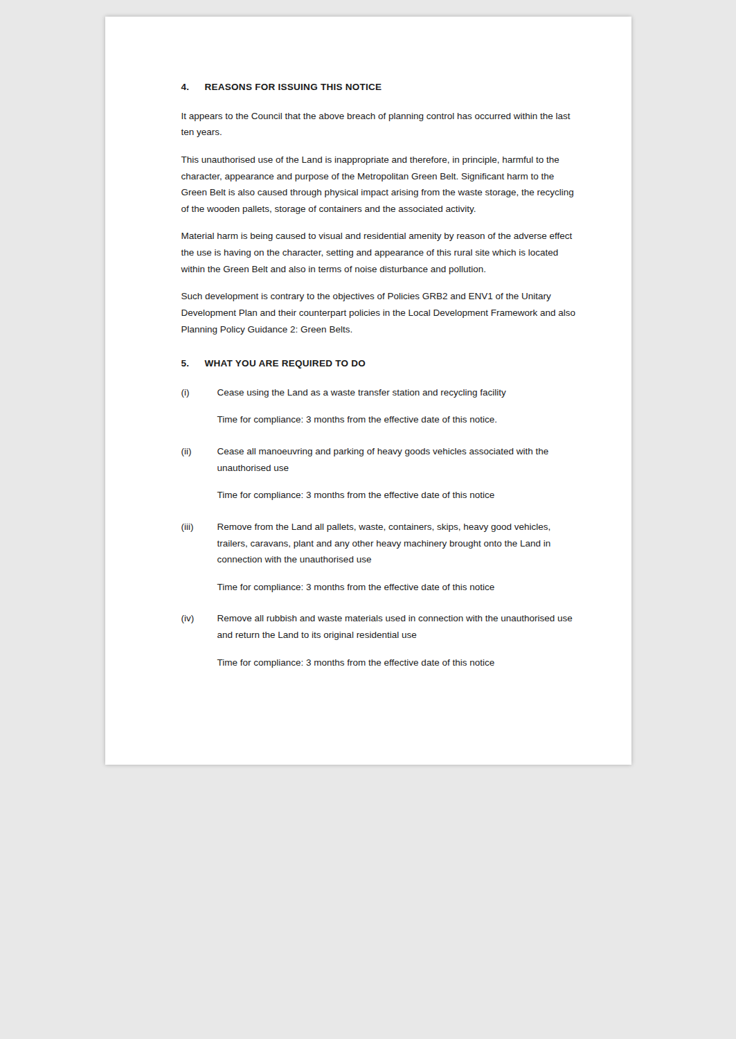4. REASONS FOR ISSUING THIS NOTICE
It appears to the Council that the above breach of planning control has occurred within the last ten years.
This unauthorised use of the Land is inappropriate and therefore, in principle, harmful to the character, appearance and purpose of the Metropolitan Green Belt. Significant harm to the Green Belt is also caused through physical impact arising from the waste storage, the recycling of the wooden pallets, storage of containers and the associated activity.
Material harm is being caused to visual and residential amenity by reason of the adverse effect the use is having on the character, setting and appearance of this rural site which is located within the Green Belt and also in terms of noise disturbance and pollution.
Such development is contrary to the objectives of Policies GRB2 and ENV1 of the Unitary Development Plan and their counterpart policies in the Local Development Framework and also Planning Policy Guidance 2: Green Belts.
5. WHAT YOU ARE REQUIRED TO DO
(i)
Cease using the Land as a waste transfer station and recycling facility
Time for compliance: 3 months from the effective date of this notice.
(ii)
Cease all manoeuvring and parking of heavy goods vehicles associated with the unauthorised use
Time for compliance: 3 months from the effective date of this notice
(iii)
Remove from the Land all pallets, waste, containers, skips, heavy good vehicles, trailers, caravans, plant and any other heavy machinery brought onto the Land in connection with the unauthorised use
Time for compliance: 3 months from the effective date of this notice
(iv)
Remove all rubbish and waste materials used in connection with the unauthorised use and return the Land to its original residential use
Time for compliance: 3 months from the effective date of this notice